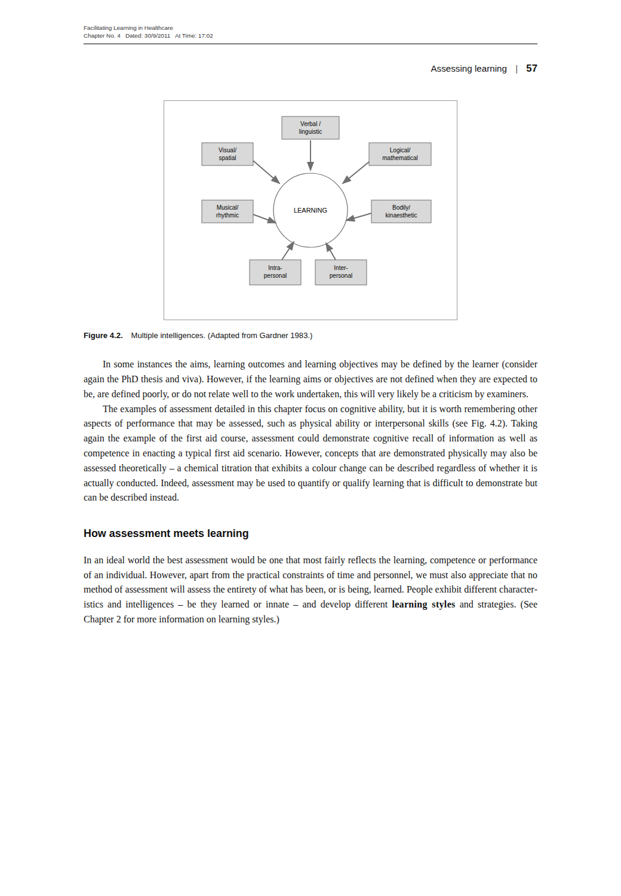Facilitating Learning in Healthcare
Chapter No. 4 Dated: 30/9/2011 At Time: 17:02
Assessing learning | 57
LEARNING Verbal / linguistic Visual/ spatial Logical/ mathematical Musical/ rhythmic Bodily/ kinaesthetic Intra- personal Inter- personal
Figure 4.2. Multiple intelligences. (Adapted from Gardner 1983.)
In some instances the aims, learning outcomes and learning objectives may be defined by the learner (consider again the PhD thesis and viva). However, if the learning aims or objectives are not defined when they are expected to be, are defined poorly, or do not relate well to the work undertaken, this will very likely be a criticism by examiners.
The examples of assessment detailed in this chapter focus on cognitive ability, but it is worth remembering other aspects of performance that may be assessed, such as physical ability or interpersonal skills (see Fig. 4.2). Taking again the example of the first aid course, assessment could demonstrate cognitive recall of information as well as competence in enacting a typical first aid scenario. However, concepts that are demonstrated physically may also be assessed theoretically – a chemical titration that exhibits a colour change can be described regardless of whether it is actually conducted. Indeed, assessment may be used to quantify or qualify learning that is difficult to demonstrate but can be described instead.
How assessment meets learning
In an ideal world the best assessment would be one that most fairly reflects the learning, competence or performance of an individual. However, apart from the practical constraints of time and personnel, we must also appreciate that no method of assessment will assess the entirety of what has been, or is being, learned. People exhibit different characteristics and intelligences – be they learned or innate – and develop different learning styles and strategies. (See Chapter 2 for more information on learning styles.)